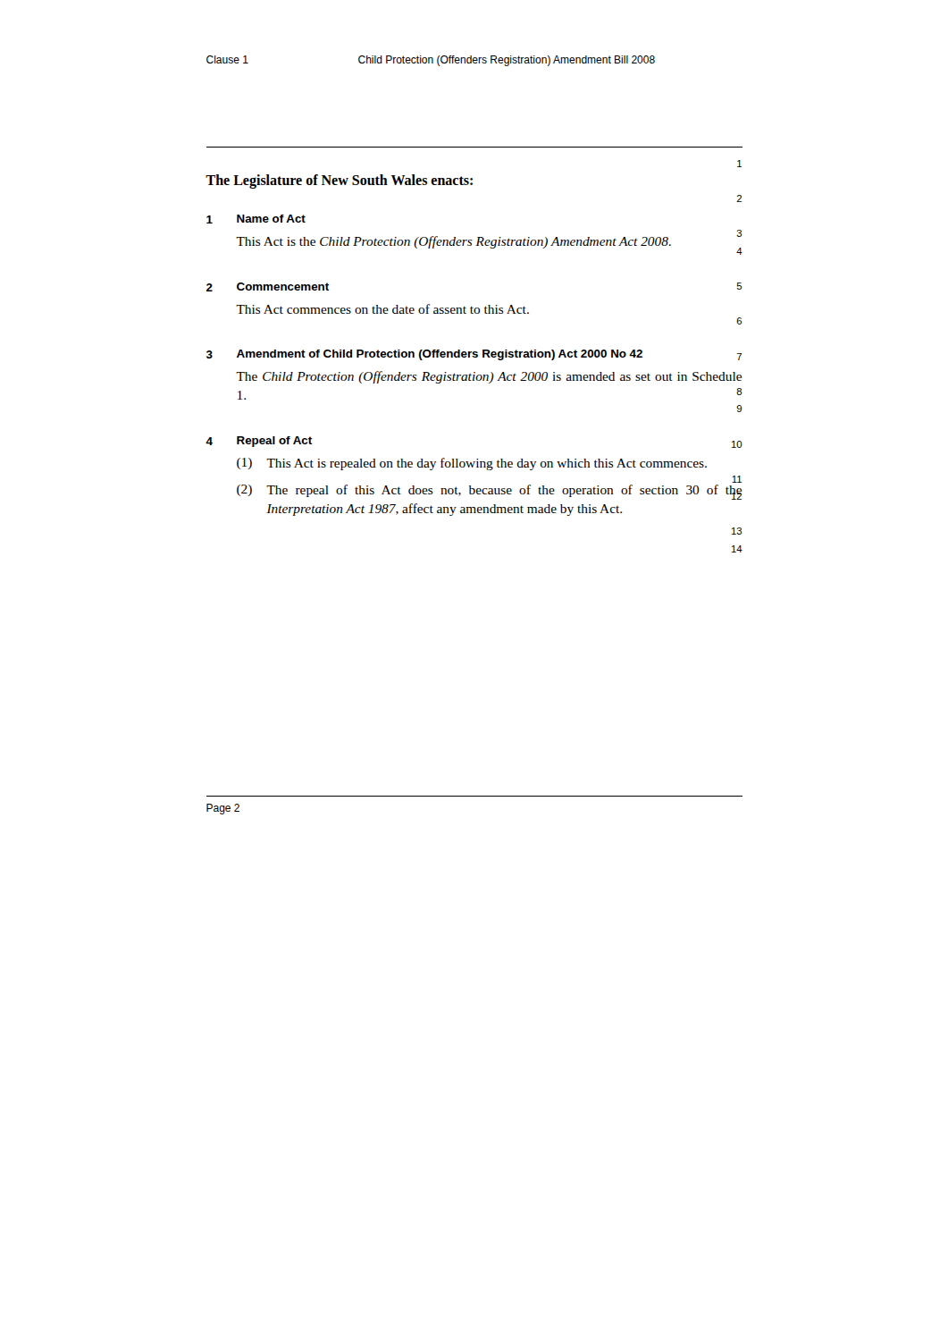Clause 1
Child Protection (Offenders Registration) Amendment Bill 2008
The Legislature of New South Wales enacts:
1
Name of Act
This Act is the Child Protection (Offenders Registration) Amendment Act 2008.
2
Commencement
This Act commences on the date of assent to this Act.
3
Amendment of Child Protection (Offenders Registration) Act 2000 No 42
The Child Protection (Offenders Registration) Act 2000 is amended as set out in Schedule 1.
4
Repeal of Act
(1)
This Act is repealed on the day following the day on which this Act commences.
(2)
The repeal of this Act does not, because of the operation of section 30 of the Interpretation Act 1987, affect any amendment made by this Act.
1
2
3
4
5
6
7
8
9
10
11
12
13
14
Page 2